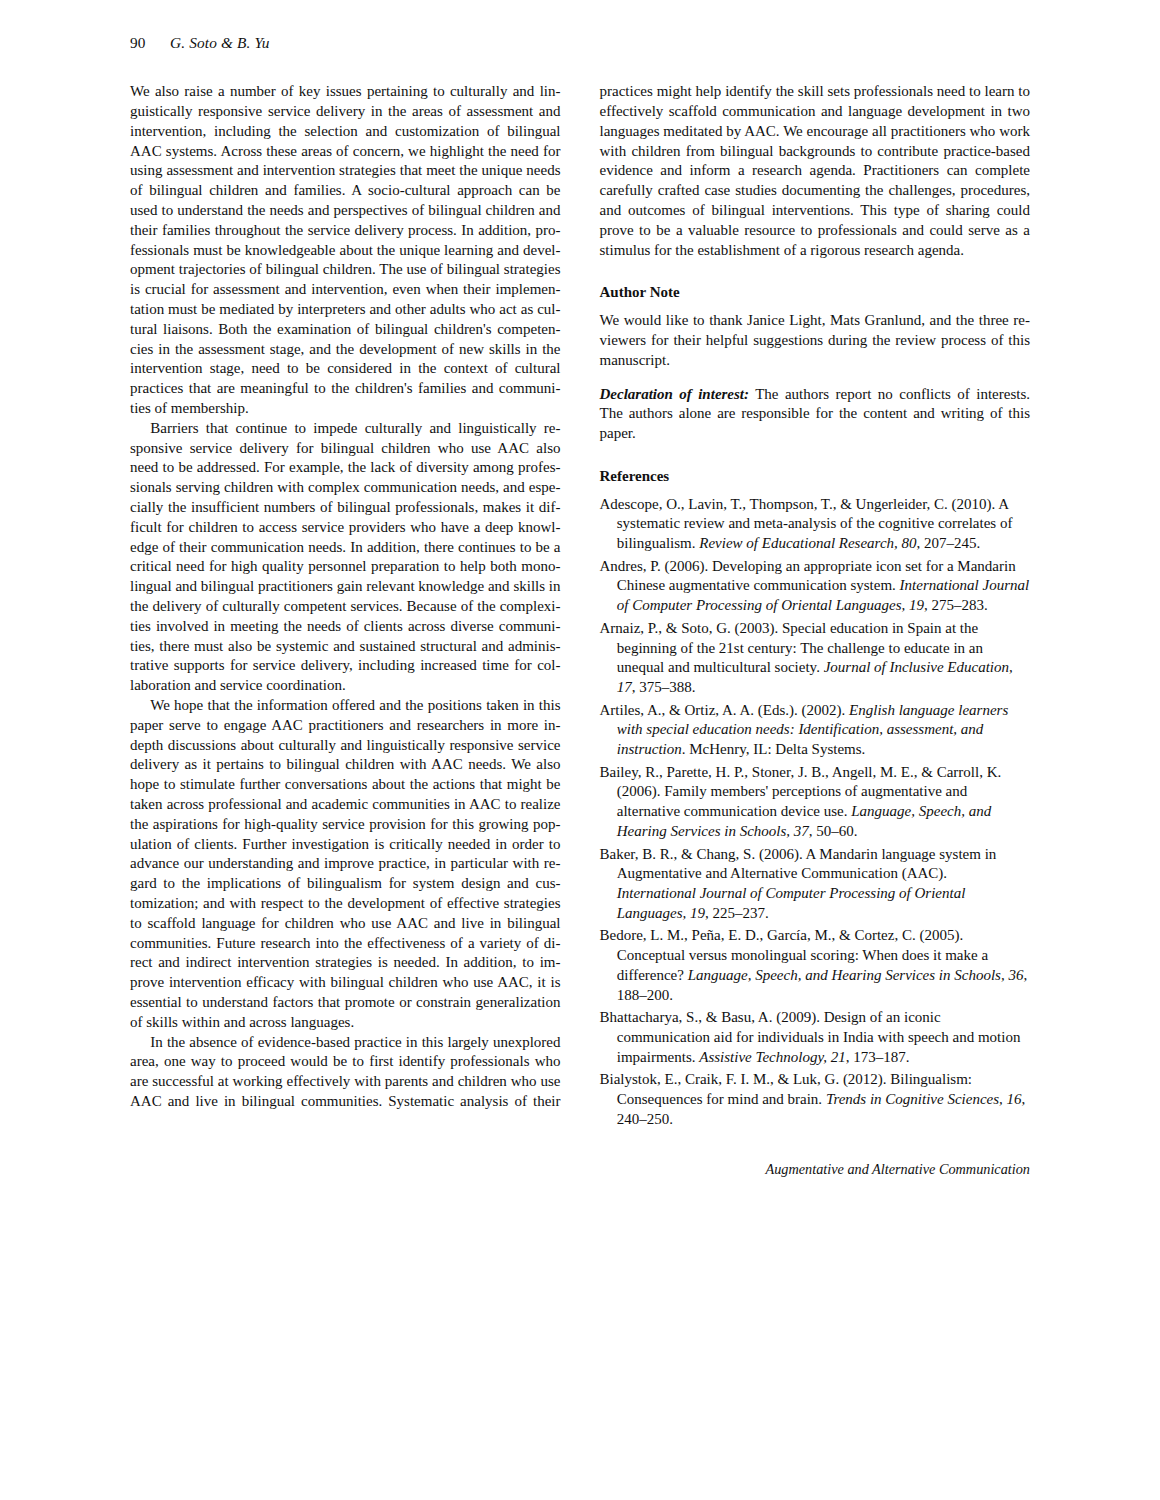90 G. Soto & B. Yu
We also raise a number of key issues pertaining to culturally and linguistically responsive service delivery in the areas of assessment and intervention, including the selection and customization of bilingual AAC systems. Across these areas of concern, we highlight the need for using assessment and intervention strategies that meet the unique needs of bilingual children and families. A socio-cultural approach can be used to understand the needs and perspectives of bilingual children and their families throughout the service delivery process. In addition, professionals must be knowledgeable about the unique learning and development trajectories of bilingual children. The use of bilingual strategies is crucial for assessment and intervention, even when their implementation must be mediated by interpreters and other adults who act as cultural liaisons. Both the examination of bilingual children's competencies in the assessment stage, and the development of new skills in the intervention stage, need to be considered in the context of cultural practices that are meaningful to the children's families and communities of membership.
Barriers that continue to impede culturally and linguistically responsive service delivery for bilingual children who use AAC also need to be addressed. For example, the lack of diversity among professionals serving children with complex communication needs, and especially the insufficient numbers of bilingual professionals, makes it difficult for children to access service providers who have a deep knowledge of their communication needs. In addition, there continues to be a critical need for high quality personnel preparation to help both monolingual and bilingual practitioners gain relevant knowledge and skills in the delivery of culturally competent services. Because of the complexities involved in meeting the needs of clients across diverse communities, there must also be systemic and sustained structural and administrative supports for service delivery, including increased time for collaboration and service coordination.
We hope that the information offered and the positions taken in this paper serve to engage AAC practitioners and researchers in more in-depth discussions about culturally and linguistically responsive service delivery as it pertains to bilingual children with AAC needs. We also hope to stimulate further conversations about the actions that might be taken across professional and academic communities in AAC to realize the aspirations for high-quality service provision for this growing population of clients. Further investigation is critically needed in order to advance our understanding and improve practice, in particular with regard to the implications of bilingualism for system design and customization; and with respect to the development of effective strategies to scaffold language for children who use AAC and live in bilingual communities. Future research into the effectiveness of a variety of direct and indirect intervention strategies is needed. In addition, to improve intervention efficacy with bilingual children who use AAC, it is essential to understand factors that promote or constrain generalization of skills within and across languages.
In the absence of evidence-based practice in this largely unexplored area, one way to proceed would be to first identify professionals who are successful at working effectively with parents and children who use AAC and live in bilingual communities. Systematic analysis of their practices might help identify the skill sets professionals need to learn to effectively scaffold communication and language development in two languages meditated by AAC. We encourage all practitioners who work with children from bilingual backgrounds to contribute practice-based evidence and inform a research agenda. Practitioners can complete carefully crafted case studies documenting the challenges, procedures, and outcomes of bilingual interventions. This type of sharing could prove to be a valuable resource to professionals and could serve as a stimulus for the establishment of a rigorous research agenda.
Author Note
We would like to thank Janice Light, Mats Granlund, and the three reviewers for their helpful suggestions during the review process of this manuscript.
Declaration of interest: The authors report no conflicts of interests. The authors alone are responsible for the content and writing of this paper.
References
Adescope, O., Lavin, T., Thompson, T., & Ungerleider, C. (2010). A systematic review and meta-analysis of the cognitive correlates of bilingualism. Review of Educational Research, 80, 207–245.
Andres, P. (2006). Developing an appropriate icon set for a Mandarin Chinese augmentative communication system. International Journal of Computer Processing of Oriental Languages, 19, 275–283.
Arnaiz, P., & Soto, G. (2003). Special education in Spain at the beginning of the 21st century: The challenge to educate in an unequal and multicultural society. Journal of Inclusive Education, 17, 375–388.
Artiles, A., & Ortiz, A. A. (Eds.). (2002). English language learners with special education needs: Identification, assessment, and instruction. McHenry, IL: Delta Systems.
Bailey, R., Parette, H. P., Stoner, J. B., Angell, M. E., & Carroll, K. (2006). Family members' perceptions of augmentative and alternative communication device use. Language, Speech, and Hearing Services in Schools, 37, 50–60.
Baker, B. R., & Chang, S. (2006). A Mandarin language system in Augmentative and Alternative Communication (AAC). International Journal of Computer Processing of Oriental Languages, 19, 225–237.
Bedore, L. M., Peña, E. D., García, M., & Cortez, C. (2005). Conceptual versus monolingual scoring: When does it make a difference? Language, Speech, and Hearing Services in Schools, 36, 188–200.
Bhattacharya, S., & Basu, A. (2009). Design of an iconic communication aid for individuals in India with speech and motion impairments. Assistive Technology, 21, 173–187.
Bialystok, E., Craik, F. I. M., & Luk, G. (2012). Bilingualism: Consequences for mind and brain. Trends in Cognitive Sciences, 16, 240–250.
Augmentative and Alternative Communication